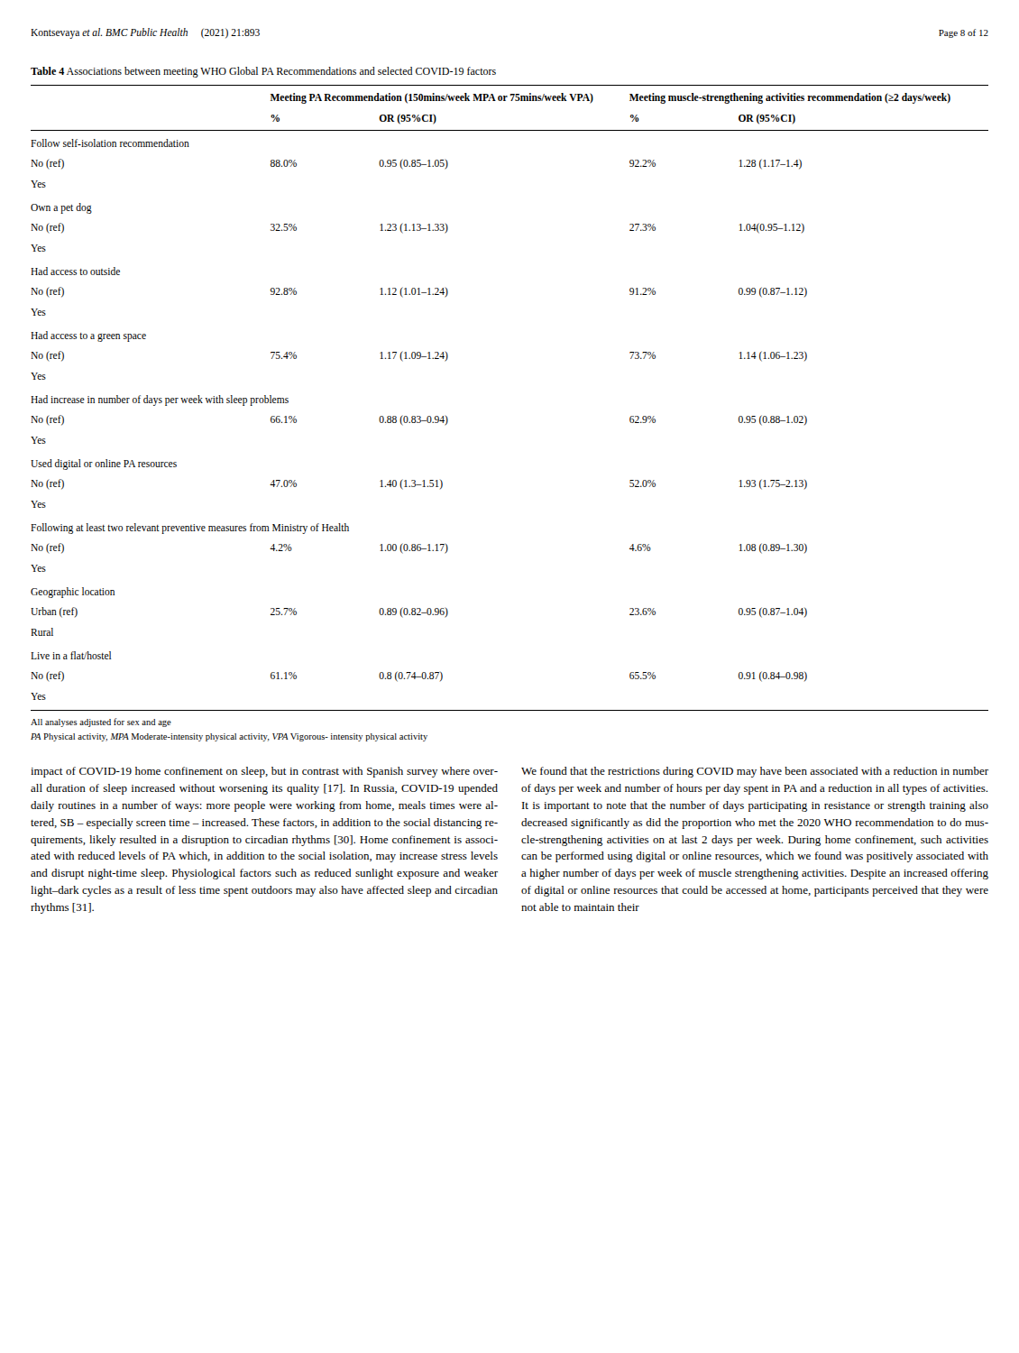Kontsevaya et al. BMC Public Health (2021) 21:893
Page 8 of 12
Table 4 Associations between meeting WHO Global PA Recommendations and selected COVID-19 factors
| | Meeting PA Recommendation (150mins/week MPA or 75mins/week VPA) | Meeting muscle-strengthening activities recommendation (≥2 days/week) |
| --- | --- | --- |
| | % | OR (95%CI) | % | OR (95%CI) |
| Follow self-isolation recommendation |
| No (ref) | 88.0% | 0.95 (0.85–1.05) | 92.2% | 1.28 (1.17–1.4) |
| Yes | | | | |
| Own a pet dog |
| No (ref) | 32.5% | 1.23 (1.13–1.33) | 27.3% | 1.04(0.95–1.12) |
| Yes | | | | |
| Had access to outside |
| No (ref) | 92.8% | 1.12 (1.01–1.24) | 91.2% | 0.99 (0.87–1.12) |
| Yes | | | | |
| Had access to a green space |
| No (ref) | 75.4% | 1.17 (1.09–1.24) | 73.7% | 1.14 (1.06–1.23) |
| Yes | | | | |
| Had increase in number of days per week with sleep problems |
| No (ref) | 66.1% | 0.88 (0.83–0.94) | 62.9% | 0.95 (0.88–1.02) |
| Yes | | | | |
| Used digital or online PA resources |
| No (ref) | 47.0% | 1.40 (1.3–1.51) | 52.0% | 1.93 (1.75–2.13) |
| Yes | | | | |
| Following at least two relevant preventive measures from Ministry of Health |
| No (ref) | 4.2% | 1.00 (0.86–1.17) | 4.6% | 1.08 (0.89–1.30) |
| Yes | | | | |
| Geographic location |
| Urban (ref) | 25.7% | 0.89 (0.82–0.96) | 23.6% | 0.95 (0.87–1.04) |
| Rural | | | | |
| Live in a flat/hostel |
| No (ref) | 61.1% | 0.8 (0.74–0.87) | 65.5% | 0.91 (0.84–0.98) |
| Yes | | | | |
All analyses adjusted for sex and age
PA Physical activity, MPA Moderate-intensity physical activity, VPA Vigorous- intensity physical activity
impact of COVID-19 home confinement on sleep, but in contrast with Spanish survey where overall duration of sleep increased without worsening its quality [17]. In Russia, COVID-19 upended daily routines in a number of ways: more people were working from home, meals times were altered, SB – especially screen time – increased. These factors, in addition to the social distancing requirements, likely resulted in a disruption to circadian rhythms [30]. Home confinement is associated with reduced levels of PA which, in addition to the social isolation, may increase stress levels and disrupt night-time sleep. Physiological factors such as reduced sunlight exposure and weaker light–dark cycles as a result of less time spent outdoors may also have affected sleep and circadian rhythms [31].
We found that the restrictions during COVID may have been associated with a reduction in number of days per week and number of hours per day spent in PA and a reduction in all types of activities. It is important to note that the number of days participating in resistance or strength training also decreased significantly as did the proportion who met the 2020 WHO recommendation to do muscle-strengthening activities on at last 2 days per week. During home confinement, such activities can be performed using digital or online resources, which we found was positively associated with a higher number of days per week of muscle strengthening activities. Despite an increased offering of digital or online resources that could be accessed at home, participants perceived that they were not able to maintain their